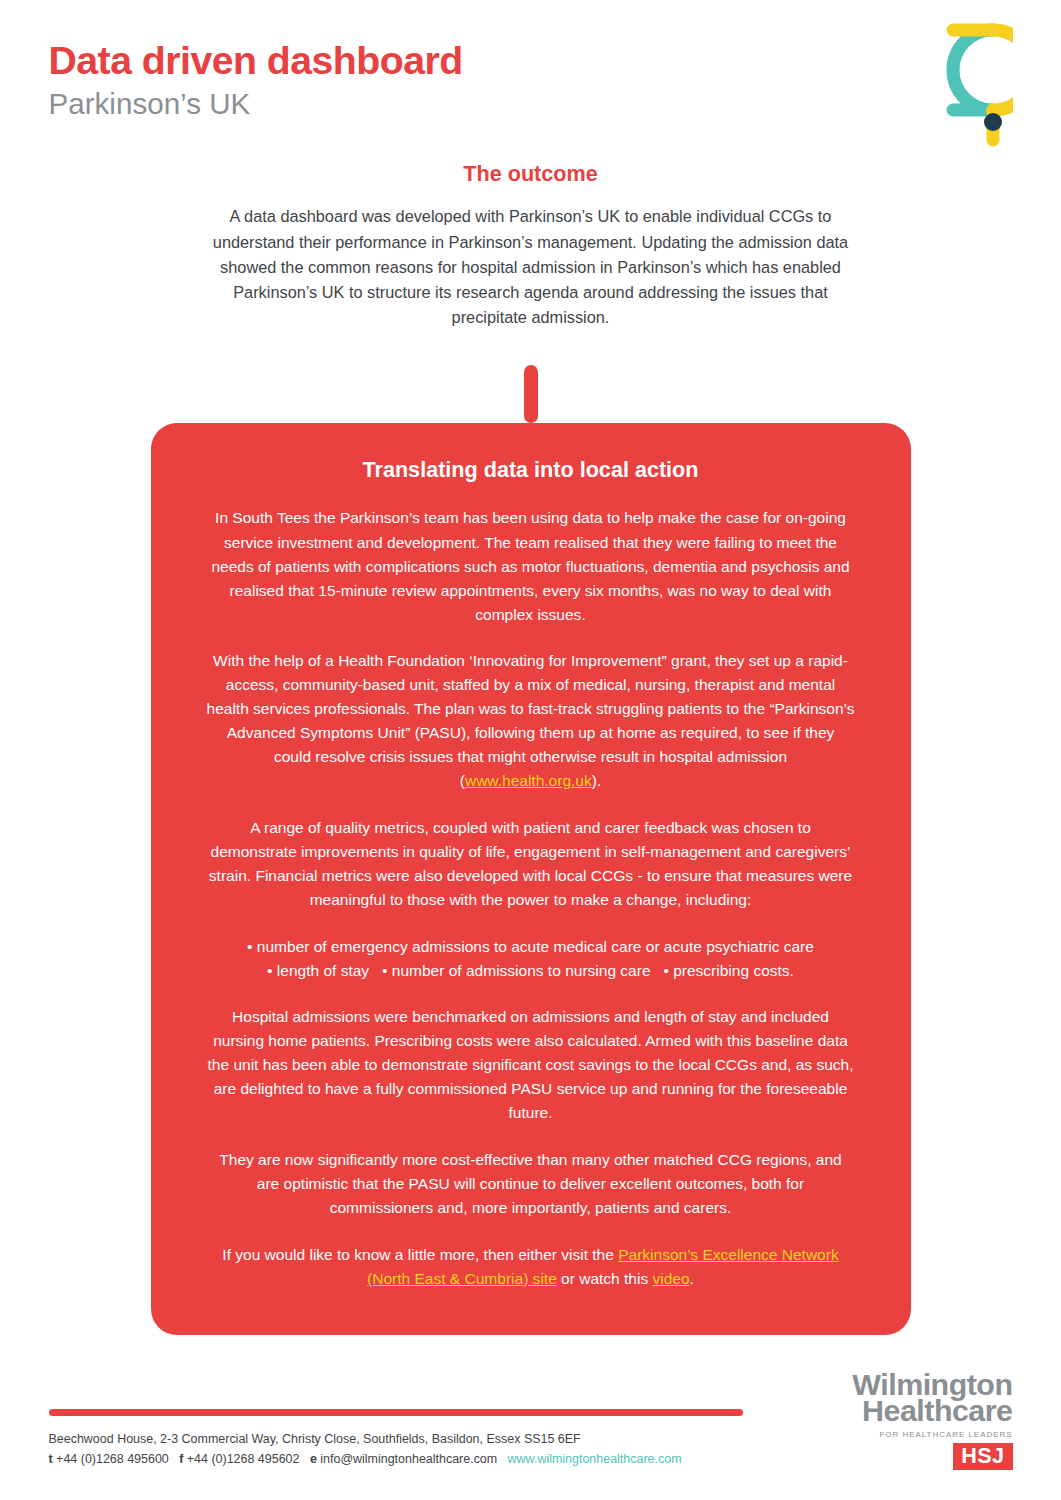Data driven dashboard
Parkinson’s UK
The outcome
A data dashboard was developed with Parkinson’s UK to enable individual CCGs to understand their performance in Parkinson’s management. Updating the admission data showed the common reasons for hospital admission in Parkinson’s which has enabled Parkinson’s UK to structure its research agenda around addressing the issues that precipitate admission.
Translating data into local action
In South Tees the Parkinson’s team has been using data to help make the case for on-going service investment and development. The team realised that they were failing to meet the needs of patients with complications such as motor fluctuations, dementia and psychosis and realised that 15-minute review appointments, every six months, was no way to deal with complex issues.
With the help of a Health Foundation ‘Innovating for Improvement” grant, they set up a rapid-access, community-based unit, staffed by a mix of medical, nursing, therapist and mental health services professionals. The plan was to fast-track struggling patients to the “Parkinson’s Advanced Symptoms Unit” (PASU), following them up at home as required, to see if they could resolve crisis issues that might otherwise result in hospital admission (www.health.org.uk).
A range of quality metrics, coupled with patient and carer feedback was chosen to demonstrate improvements in quality of life, engagement in self-management and caregivers’ strain. Financial metrics were also developed with local CCGs - to ensure that measures were meaningful to those with the power to make a change, including:
• number of emergency admissions to acute medical care or acute psychiatric care
• length of stay • number of admissions to nursing care • prescribing costs.
Hospital admissions were benchmarked on admissions and length of stay and included nursing home patients. Prescribing costs were also calculated. Armed with this baseline data the unit has been able to demonstrate significant cost savings to the local CCGs and, as such, are delighted to have a fully commissioned PASU service up and running for the foreseeable future.
They are now significantly more cost-effective than many other matched CCG regions, and are optimistic that the PASU will continue to deliver excellent outcomes, both for commissioners and, more importantly, patients and carers.
If you would like to know a little more, then either visit the Parkinson’s Excellence Network (North East & Cumbria) site or watch this video.
Beechwood House, 2-3 Commercial Way, Christy Close, Southfields, Basildon, Essex SS15 6EF
t +44 (0)1268 495600 f +44 (0)1268 495602 e info@wilmingtonhealthcare.com www.wilmingtonhealthcare.com
Wilmington Healthcare for healthcare leaders HSJ